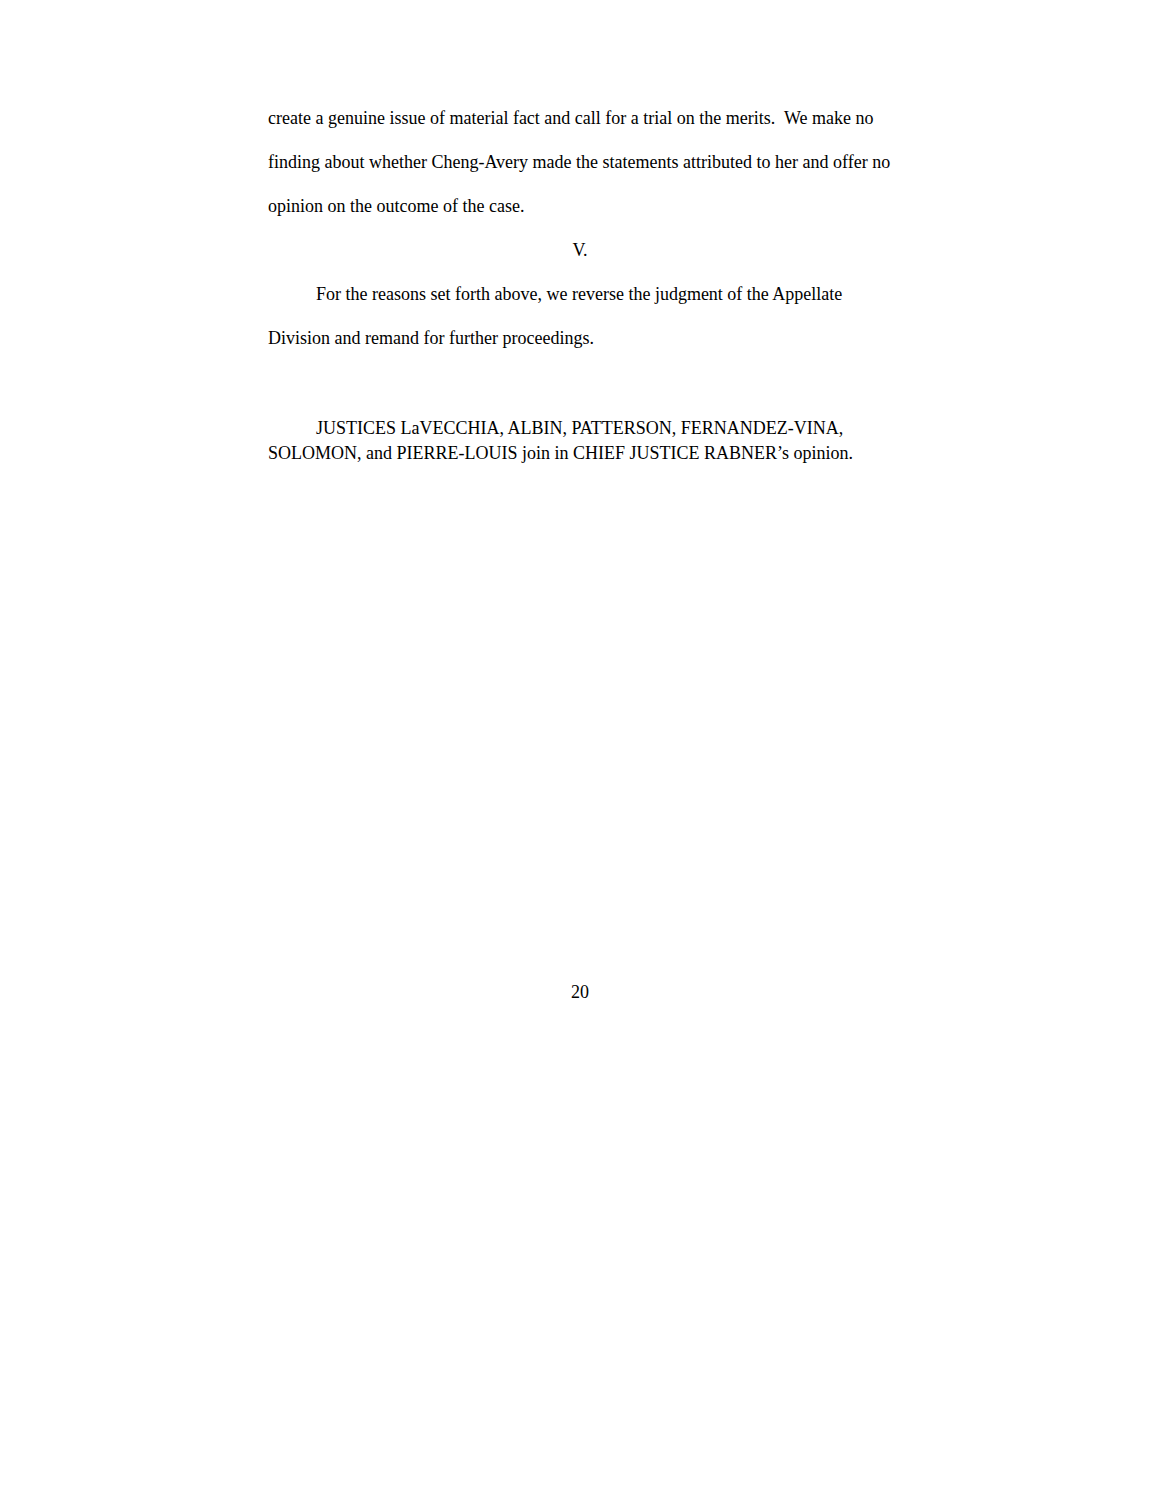create a genuine issue of material fact and call for a trial on the merits. We make no finding about whether Cheng-Avery made the statements attributed to her and offer no opinion on the outcome of the case.
V.
For the reasons set forth above, we reverse the judgment of the Appellate Division and remand for further proceedings.
JUSTICES LaVECCHIA, ALBIN, PATTERSON, FERNANDEZ-VINA, SOLOMON, and PIERRE-LOUIS join in CHIEF JUSTICE RABNER’s opinion.
20